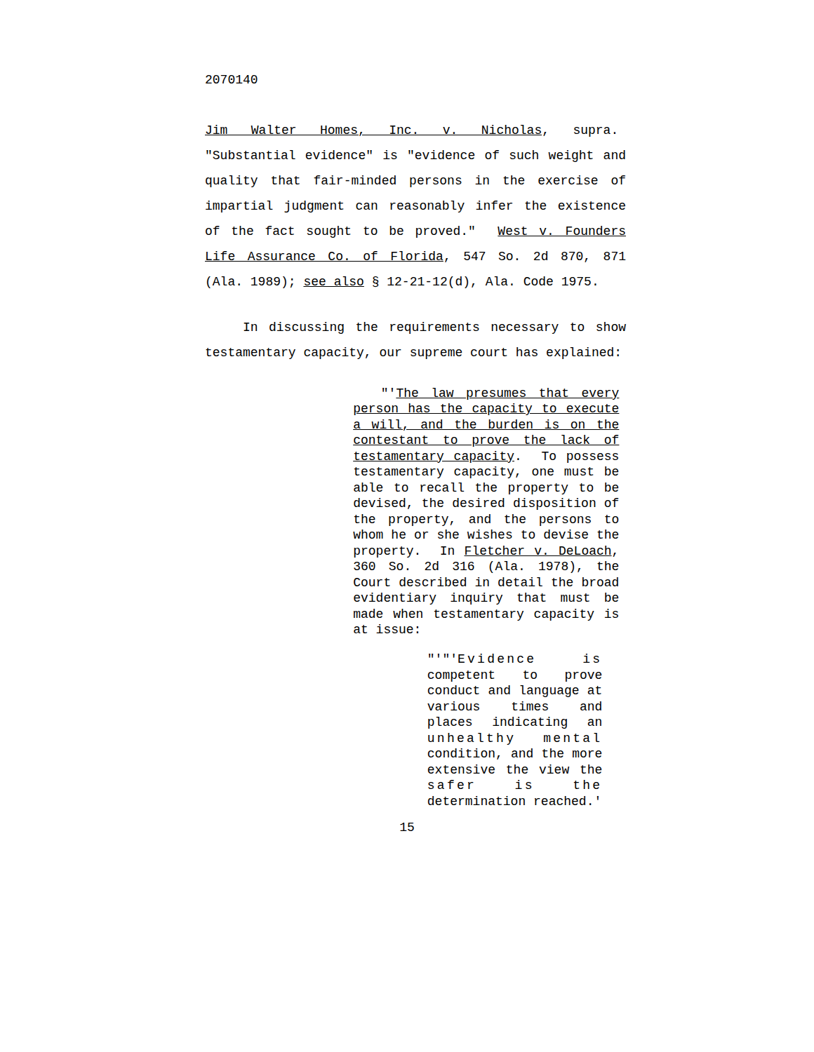2070140
Jim Walter Homes, Inc. v. Nicholas, supra. "Substantial evidence" is "evidence of such weight and quality that fair-minded persons in the exercise of impartial judgment can reasonably infer the existence of the fact sought to be proved." West v. Founders Life Assurance Co. of Florida, 547 So. 2d 870, 871 (Ala. 1989); see also § 12-21-12(d), Ala. Code 1975.
In discussing the requirements necessary to show testamentary capacity, our supreme court has explained:
"'The law presumes that every person has the capacity to execute a will, and the burden is on the contestant to prove the lack of testamentary capacity. To possess testamentary capacity, one must be able to recall the property to be devised, the desired disposition of the property, and the persons to whom he or she wishes to devise the property. In Fletcher v. DeLoach, 360 So. 2d 316 (Ala. 1978), the Court described in detail the broad evidentiary inquiry that must be made when testamentary capacity is at issue:
"'"'Evidence is competent to prove conduct and language at various times and places indicating an unhealthy mental condition, and the more extensive the view the safer is the determination reached.'
15